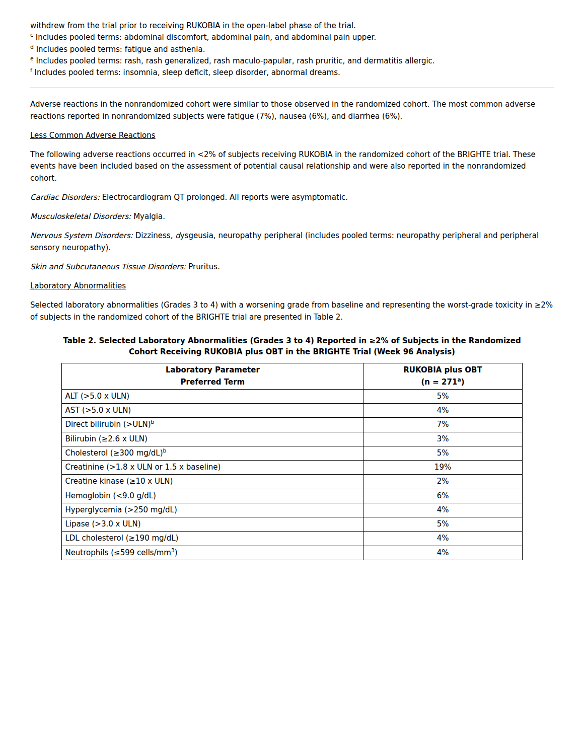withdrew from the trial prior to receiving RUKOBIA in the open-label phase of the trial.
c Includes pooled terms: abdominal discomfort, abdominal pain, and abdominal pain upper.
d Includes pooled terms: fatigue and asthenia.
e Includes pooled terms: rash, rash generalized, rash maculo-papular, rash pruritic, and dermatitis allergic.
f Includes pooled terms: insomnia, sleep deficit, sleep disorder, abnormal dreams.
Adverse reactions in the nonrandomized cohort were similar to those observed in the randomized cohort. The most common adverse reactions reported in nonrandomized subjects were fatigue (7%), nausea (6%), and diarrhea (6%).
Less Common Adverse Reactions
The following adverse reactions occurred in <2% of subjects receiving RUKOBIA in the randomized cohort of the BRIGHTE trial. These events have been included based on the assessment of potential causal relationship and were also reported in the nonrandomized cohort.
Cardiac Disorders: Electrocardiogram QT prolonged. All reports were asymptomatic.
Musculoskeletal Disorders: Myalgia.
Nervous System Disorders: Dizziness, dysgeusia, neuropathy peripheral (includes pooled terms: neuropathy peripheral and peripheral sensory neuropathy).
Skin and Subcutaneous Tissue Disorders: Pruritus.
Laboratory Abnormalities
Selected laboratory abnormalities (Grades 3 to 4) with a worsening grade from baseline and representing the worst-grade toxicity in ≥2% of subjects in the randomized cohort of the BRIGHTE trial are presented in Table 2.
Table 2. Selected Laboratory Abnormalities (Grades 3 to 4) Reported in ≥2% of Subjects in the Randomized Cohort Receiving RUKOBIA plus OBT in the BRIGHTE Trial (Week 96 Analysis)
| Laboratory Parameter Preferred Term | RUKOBIA plus OBT (n = 271 a ) |
| --- | --- |
| ALT (>5.0 x ULN) | 5% |
| AST (>5.0 x ULN) | 4% |
| Direct bilirubin (>ULN) b | 7% |
| Bilirubin (≥2.6 x ULN) | 3% |
| Cholesterol (≥300 mg/dL) b | 5% |
| Creatinine (>1.8 x ULN or 1.5 x baseline) | 19% |
| Creatine kinase (≥10 x ULN) | 2% |
| Hemoglobin (<9.0 g/dL) | 6% |
| Hyperglycemia (>250 mg/dL) | 4% |
| Lipase (>3.0 x ULN) | 5% |
| LDL cholesterol (≥190 mg/dL) | 4% |
| Neutrophils (≤599 cells/mm 3 ) | 4% |